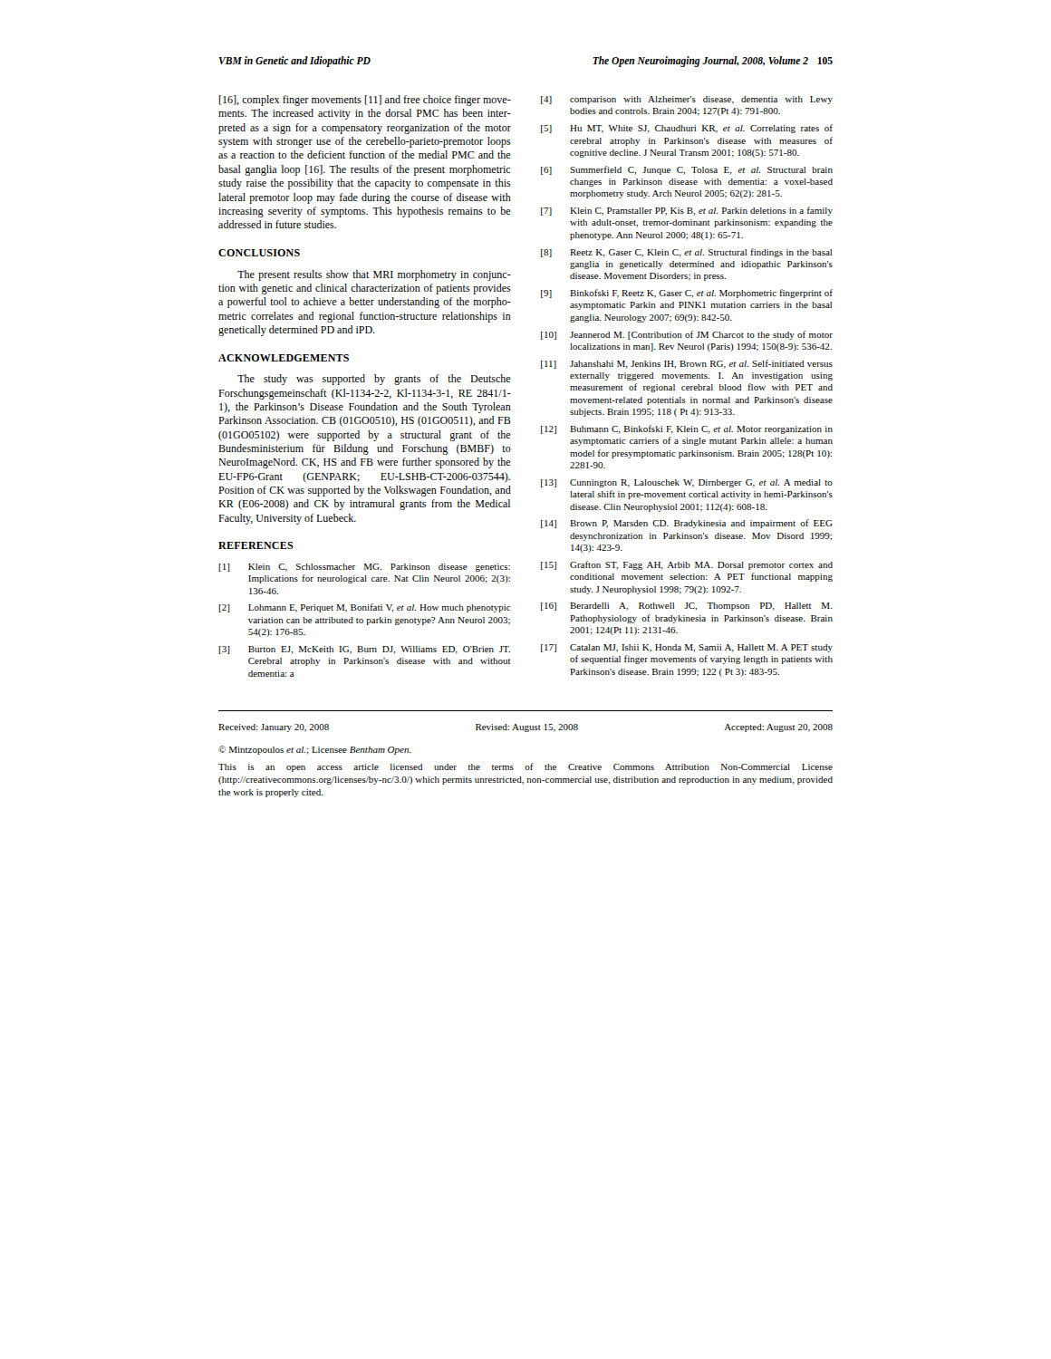VBM in Genetic and Idiopathic PD
The Open Neuroimaging Journal, 2008, Volume 2105
[16], complex finger movements [11] and free choice finger movements. The increased activity in the dorsal PMC has been interpreted as a sign for a compensatory reorganization of the motor system with stronger use of the cerebello-parieto-premotor loops as a reaction to the deficient function of the medial PMC and the basal ganglia loop [16]. The results of the present morphometric study raise the possibility that the capacity to compensate in this lateral premotor loop may fade during the course of disease with increasing severity of symptoms. This hypothesis remains to be addressed in future studies.
CONCLUSIONS
The present results show that MRI morphometry in conjunction with genetic and clinical characterization of patients provides a powerful tool to achieve a better understanding of the morphometric correlates and regional function-structure relationships in genetically determined PD and iPD.
ACKNOWLEDGEMENTS
The study was supported by grants of the Deutsche Forschungsgemeinschaft (Kl-1134-2-2, Kl-1134-3-1, RE 2841/1-1), the Parkinson’s Disease Foundation and the South Tyrolean Parkinson Association. CB (01GO0510), HS (01GO0511), and FB (01GO05102) were supported by a structural grant of the Bundesministerium für Bildung und Forschung (BMBF) to NeuroImageNord. CK, HS and FB were further sponsored by the EU-FP6-Grant (GENPARK; EU-LSHB-CT-2006-037544). Position of CK was supported by the Volkswagen Foundation, and KR (E06-2008) and CK by intramural grants from the Medical Faculty, University of Luebeck.
REFERENCES
Klein C, Schlossmacher MG. Parkinson disease genetics: Implications for neurological care. Nat Clin Neurol 2006; 2(3): 136-46.
Lohmann E, Periquet M, Bonifati V, et al. How much phenotypic variation can be attributed to parkin genotype? Ann Neurol 2003; 54(2): 176-85.
Burton EJ, McKeith IG, Burn DJ, Williams ED, O'Brien JT. Cerebral atrophy in Parkinson's disease with and without dementia: a
comparison with Alzheimer's disease, dementia with Lewy bodies and controls. Brain 2004; 127(Pt 4): 791-800.
Hu MT, White SJ, Chaudhuri KR, et al. Correlating rates of cerebral atrophy in Parkinson's disease with measures of cognitive decline. J Neural Transm 2001; 108(5): 571-80.
Summerfield C, Junque C, Tolosa E, et al. Structural brain changes in Parkinson disease with dementia: a voxel-based morphometry study. Arch Neurol 2005; 62(2): 281-5.
Klein C, Pramstaller PP, Kis B, et al. Parkin deletions in a family with adult-onset, tremor-dominant parkinsonism: expanding the phenotype. Ann Neurol 2000; 48(1): 65-71.
Reetz K, Gaser C, Klein C, et al. Structural findings in the basal ganglia in genetically determined and idiopathic Parkinson's disease. Movement Disorders; in press.
Binkofski F, Reetz K, Gaser C, et al. Morphometric fingerprint of asymptomatic Parkin and PINK1 mutation carriers in the basal ganglia. Neurology 2007; 69(9): 842-50.
Jeannerod M. [Contribution of JM Charcot to the study of motor localizations in man]. Rev Neurol (Paris) 1994; 150(8-9): 536-42.
Jahanshahi M, Jenkins IH, Brown RG, et al. Self-initiated versus externally triggered movements. I. An investigation using measurement of regional cerebral blood flow with PET and movement-related potentials in normal and Parkinson's disease subjects. Brain 1995; 118 ( Pt 4): 913-33.
Buhmann C, Binkofski F, Klein C, et al. Motor reorganization in asymptomatic carriers of a single mutant Parkin allele: a human model for presymptomatic parkinsonism. Brain 2005; 128(Pt 10): 2281-90.
Cunnington R, Lalouschek W, Dirnberger G, et al. A medial to lateral shift in pre-movement cortical activity in hemi-Parkinson's disease. Clin Neurophysiol 2001; 112(4): 608-18.
Brown P, Marsden CD. Bradykinesia and impairment of EEG desynchronization in Parkinson's disease. Mov Disord 1999; 14(3): 423-9.
Grafton ST, Fagg AH, Arbib MA. Dorsal premotor cortex and conditional movement selection: A PET functional mapping study. J Neurophysiol 1998; 79(2): 1092-7.
Berardelli A, Rothwell JC, Thompson PD, Hallett M. Pathophysiology of bradykinesia in Parkinson's disease. Brain 2001; 124(Pt 11): 2131-46.
Catalan MJ, Ishii K, Honda M, Samii A, Hallett M. A PET study of sequential finger movements of varying length in patients with Parkinson's disease. Brain 1999; 122 ( Pt 3): 483-95.
Received: January 20, 2008
Revised: August 15, 2008
Accepted: August 20, 2008
© Mintzopoulos et al.; Licensee Bentham Open.
This is an open access article licensed under the terms of the Creative Commons Attribution Non-Commercial License (http://creativecommons.org/licenses/by-nc/3.0/) which permits unrestricted, non-commercial use, distribution and reproduction in any medium, provided the work is properly cited.